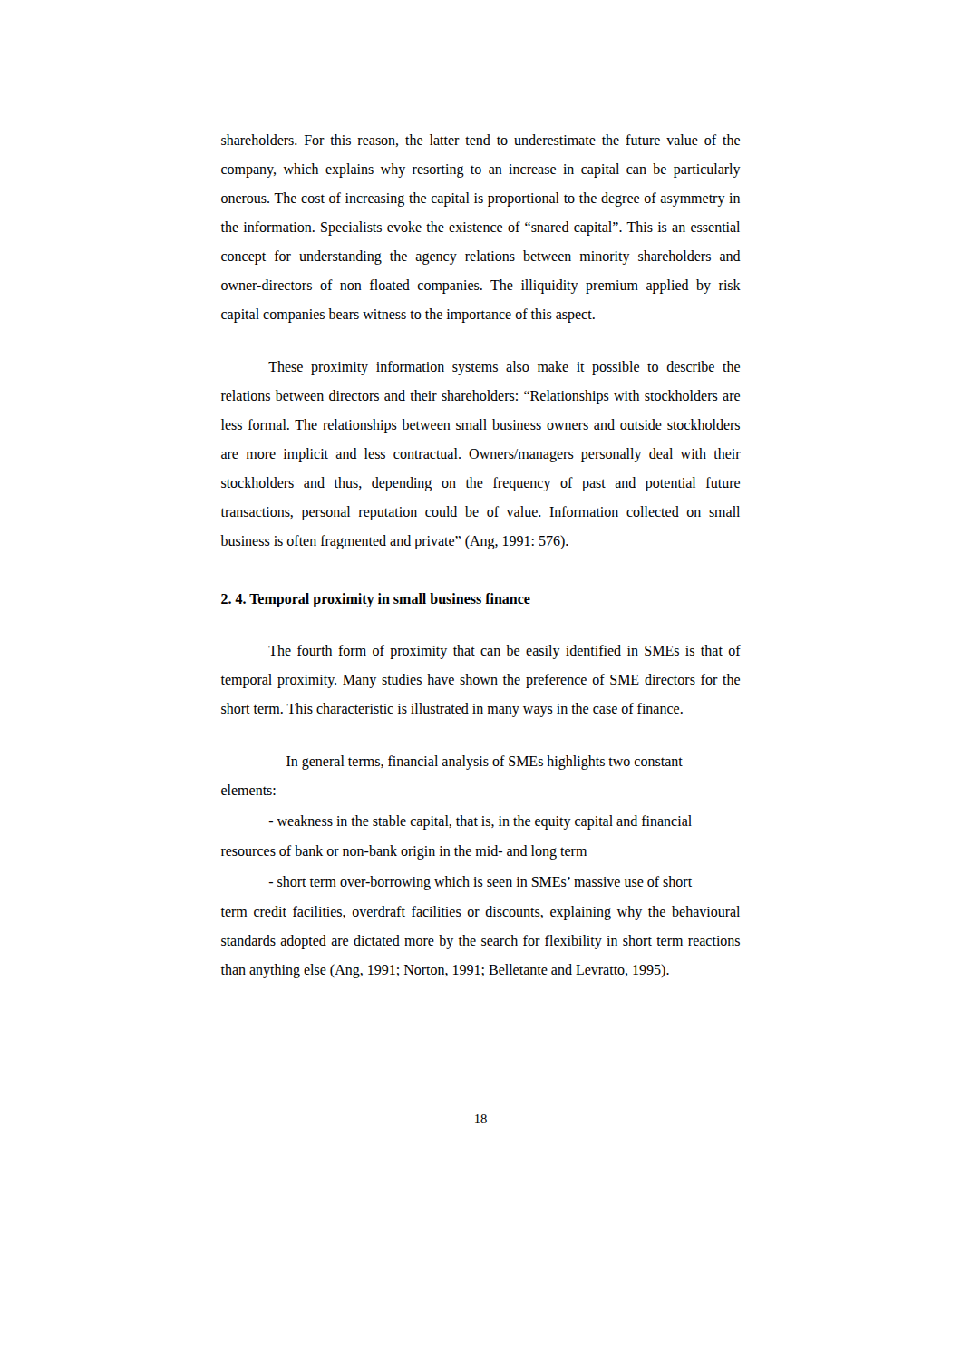shareholders. For this reason, the latter tend to underestimate the future value of the company, which explains why resorting to an increase in capital can be particularly onerous. The cost of increasing the capital is proportional to the degree of asymmetry in the information. Specialists evoke the existence of “snared capital”. This is an essential concept for understanding the agency relations between minority shareholders and owner-directors of non floated companies. The illiquidity premium applied by risk capital companies bears witness to the importance of this aspect.
These proximity information systems also make it possible to describe the relations between directors and their shareholders: “Relationships with stockholders are less formal. The relationships between small business owners and outside stockholders are more implicit and less contractual. Owners/managers personally deal with their stockholders and thus, depending on the frequency of past and potential future transactions, personal reputation could be of value. Information collected on small business is often fragmented and private” (Ang, 1991: 576).
2. 4. Temporal proximity in small business finance
The fourth form of proximity that can be easily identified in SMEs is that of temporal proximity. Many studies have shown the preference of SME directors for the short term. This characteristic is illustrated in many ways in the case of finance.
In general terms, financial analysis of SMEs highlights two constant
elements:
- weakness in the stable capital, that is, in the equity capital and financial
resources of bank or non-bank origin in the mid- and long term
- short term over-borrowing which is seen in SMEs’ massive use of short
term credit facilities, overdraft facilities or discounts, explaining why the behavioural standards adopted are dictated more by the search for flexibility in short term reactions than anything else (Ang, 1991; Norton, 1991; Belletante and Levratto, 1995).
18